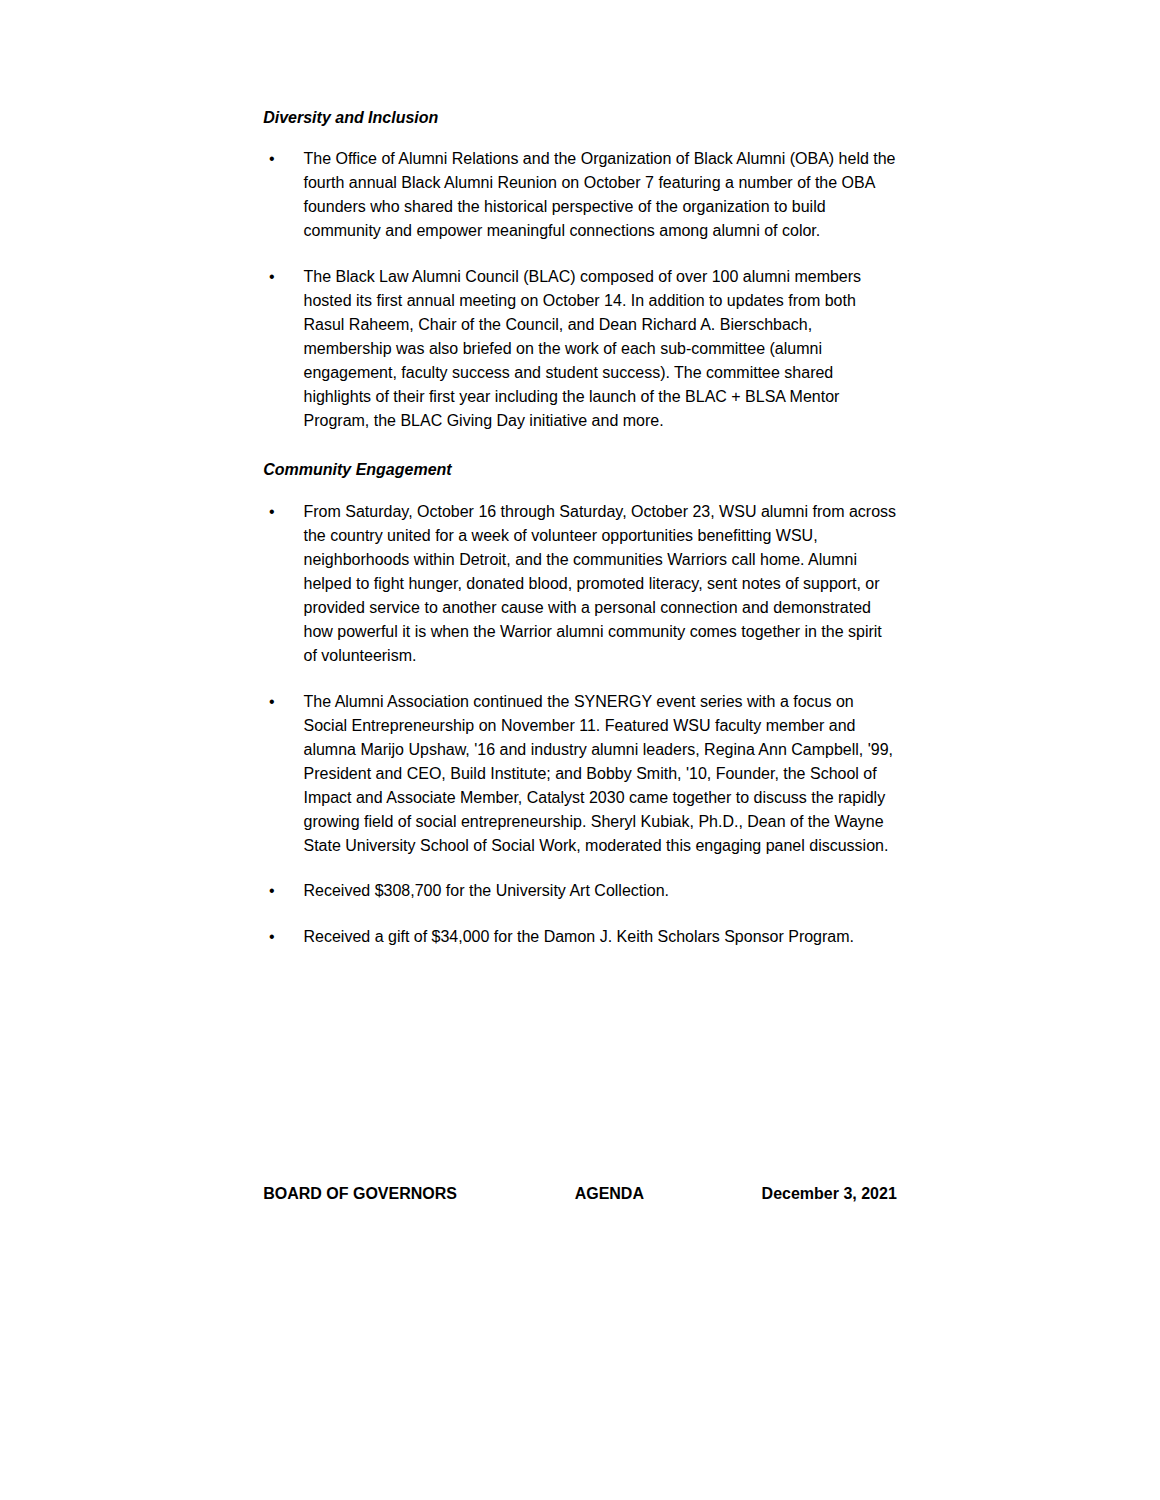Diversity and Inclusion
The Office of Alumni Relations and the Organization of Black Alumni (OBA) held the fourth annual Black Alumni Reunion on October 7 featuring a number of the OBA founders who shared the historical perspective of the organization to build community and empower meaningful connections among alumni of color.
The Black Law Alumni Council (BLAC) composed of over 100 alumni members hosted its first annual meeting on October 14. In addition to updates from both Rasul Raheem, Chair of the Council, and Dean Richard A. Bierschbach, membership was also briefed on the work of each sub-committee (alumni engagement, faculty success and student success). The committee shared highlights of their first year including the launch of the BLAC + BLSA Mentor Program, the BLAC Giving Day initiative and more.
Community Engagement
From Saturday, October 16 through Saturday, October 23, WSU alumni from across the country united for a week of volunteer opportunities benefitting WSU, neighborhoods within Detroit, and the communities Warriors call home. Alumni helped to fight hunger, donated blood, promoted literacy, sent notes of support, or provided service to another cause with a personal connection and demonstrated how powerful it is when the Warrior alumni community comes together in the spirit of volunteerism.
The Alumni Association continued the SYNERGY event series with a focus on Social Entrepreneurship on November 11. Featured WSU faculty member and alumna Marijo Upshaw, '16 and industry alumni leaders, Regina Ann Campbell, '99, President and CEO, Build Institute; and Bobby Smith, '10, Founder, the School of Impact and Associate Member, Catalyst 2030 came together to discuss the rapidly growing field of social entrepreneurship. Sheryl Kubiak, Ph.D., Dean of the Wayne State University School of Social Work, moderated this engaging panel discussion.
Received $308,700 for the University Art Collection.
Received a gift of $34,000 for the Damon J. Keith Scholars Sponsor Program.
BOARD OF GOVERNORS
AGENDA
December 3, 2021